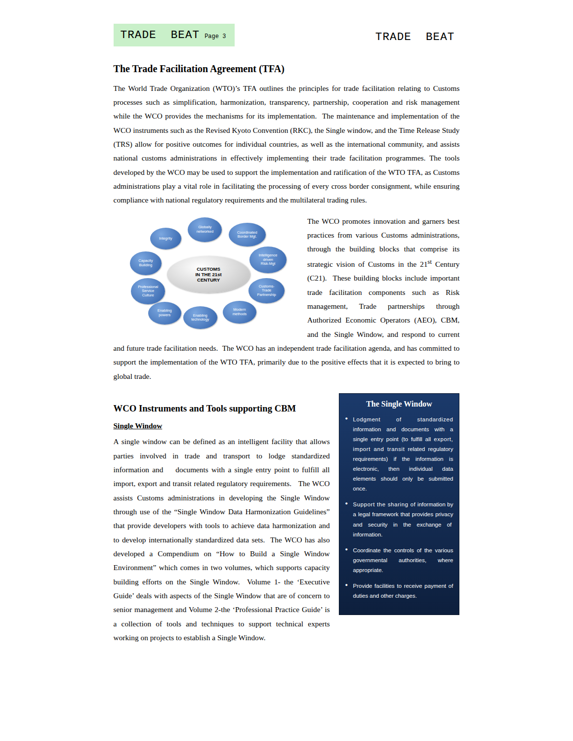TRADE BEATPage 3
TRADE BEAT
The Trade Facilitation Agreement (TFA)
The World Trade Organization (WTO)’s TFA outlines the principles for trade facilitation relating to Customs processes such as simplification, harmonization, transparency, partnership, cooperation and risk management while the WCO provides the mechanisms for its implementation. The maintenance and implementation of the WCO instruments such as the Revised Kyoto Convention (RKC), the Single window, and the Time Release Study (TRS) allow for positive outcomes for individual countries, as well as the international community, and assists national customs administrations in effectively implementing their trade facilitation programmes. The tools developed by the WCO may be used to support the implementation and ratification of the WTO TFA, as Customs administrations play a vital role in facilitating the processing of every cross border consignment, while ensuring compliance with national regulatory requirements and the multilateral trading rules.
Globally
networked
Integrity
Coordinated
Border Mgt.
Capacity
Building
Intelligence
driven
Risk-Mgt
Professional
Service
Culture
Customs-
Trade
Partnership
Enabling
powers
Enabling
technology
Modern
methods
CUSTOMS
IN THE 21st
CENTURY
The WCO promotes innovation and garners best practices from various Customs administrations, through the building blocks that comprise its strategic vision of Customs in the 21st Century (C21). These building blocks include important trade facilitation components such as Risk management, Trade partnerships through Authorized Economic Operators (AEO), CBM, and the Single Window, and respond to current and future trade facilitation needs. The WCO has an independent trade facilitation agenda, and has committed to support the implementation of the WTO TFA, primarily due to the positive effects that it is expected to bring to global trade.
The Single Window
Lodgment of standardized information and documents with a single entry point (to fulfill all export, import and transit related regulatory requirements) if the information is electronic, then individual data elements should only be submitted once.
Support the sharing of information by a legal framework that provides privacy and security in the exchange of information.
Coordinate the controls of the various governmental authorities, where appropriate.
Provide facilities to receive payment of duties and other charges.
WCO Instruments and Tools supporting CBM
Single Window
A single window can be defined as an intelligent facility that allows parties involved in trade and transport to lodge standardized information and documents with a single entry point to fulfill all import, export and transit related regulatory requirements. The WCO assists Customs administrations in developing the Single Window through use of the “Single Window Data Harmonization Guidelines” that provide developers with tools to achieve data harmonization and to develop internationally standardized data sets. The WCO has also developed a Compendium on “How to Build a Single Window Environment” which comes in two volumes, which supports capacity building efforts on the Single Window. Volume 1- the ‘Executive Guide’ deals with aspects of the Single Window that are of concern to senior management and Volume 2-the ‘Professional Practice Guide’ is a collection of tools and techniques to support technical experts working on projects to establish a Single Window.